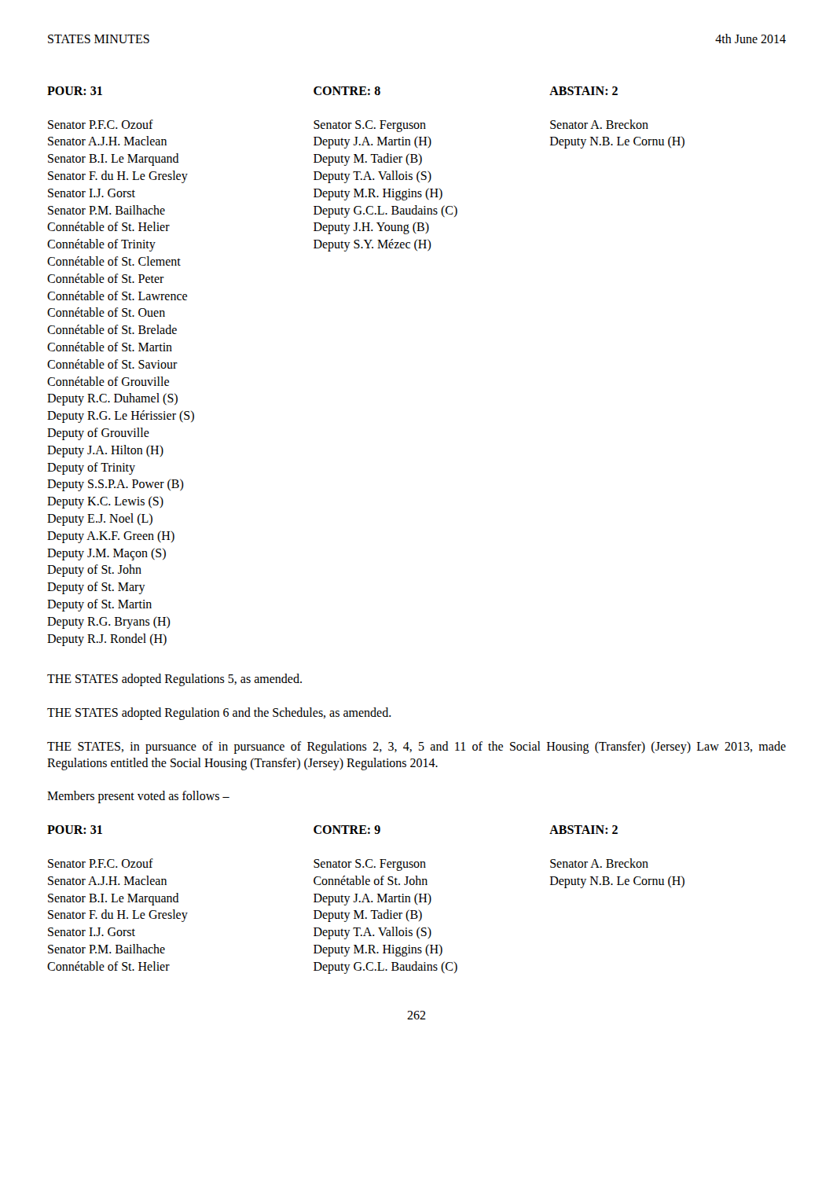STATES MINUTES 4th June 2014
POUR: 31
Senator P.F.C. Ozouf
Senator A.J.H. Maclean
Senator B.I. Le Marquand
Senator F. du H. Le Gresley
Senator I.J. Gorst
Senator P.M. Bailhache
Connétable of St. Helier
Connétable of Trinity
Connétable of St. Clement
Connétable of St. Peter
Connétable of St. Lawrence
Connétable of St. Ouen
Connétable of St. Brelade
Connétable of St. Martin
Connétable of St. Saviour
Connétable of Grouville
Deputy R.C. Duhamel (S)
Deputy R.G. Le Hérissier (S)
Deputy of Grouville
Deputy J.A. Hilton (H)
Deputy of Trinity
Deputy S.S.P.A. Power (B)
Deputy K.C. Lewis (S)
Deputy E.J. Noel (L)
Deputy A.K.F. Green (H)
Deputy J.M. Maçon (S)
Deputy of St. John
Deputy of St. Mary
Deputy of St. Martin
Deputy R.G. Bryans (H)
Deputy R.J. Rondel (H)
CONTRE: 8
Senator S.C. Ferguson
Deputy J.A. Martin (H)
Deputy M. Tadier (B)
Deputy T.A. Vallois (S)
Deputy M.R. Higgins (H)
Deputy G.C.L. Baudains (C)
Deputy J.H. Young (B)
Deputy S.Y. Mézec (H)
ABSTAIN: 2
Senator A. Breckon
Deputy N.B. Le Cornu (H)
THE STATES adopted Regulations 5, as amended.
THE STATES adopted Regulation 6 and the Schedules, as amended.
THE STATES, in pursuance of in pursuance of Regulations 2, 3, 4, 5 and 11 of the Social Housing (Transfer) (Jersey) Law 2013, made Regulations entitled the Social Housing (Transfer) (Jersey) Regulations 2014.
Members present voted as follows –
POUR: 31
Senator P.F.C. Ozouf
Senator A.J.H. Maclean
Senator B.I. Le Marquand
Senator F. du H. Le Gresley
Senator I.J. Gorst
Senator P.M. Bailhache
Connétable of St. Helier
CONTRE: 9
Senator S.C. Ferguson
Connétable of St. John
Deputy J.A. Martin (H)
Deputy M. Tadier (B)
Deputy T.A. Vallois (S)
Deputy M.R. Higgins (H)
Deputy G.C.L. Baudains (C)
ABSTAIN: 2
Senator A. Breckon
Deputy N.B. Le Cornu (H)
262